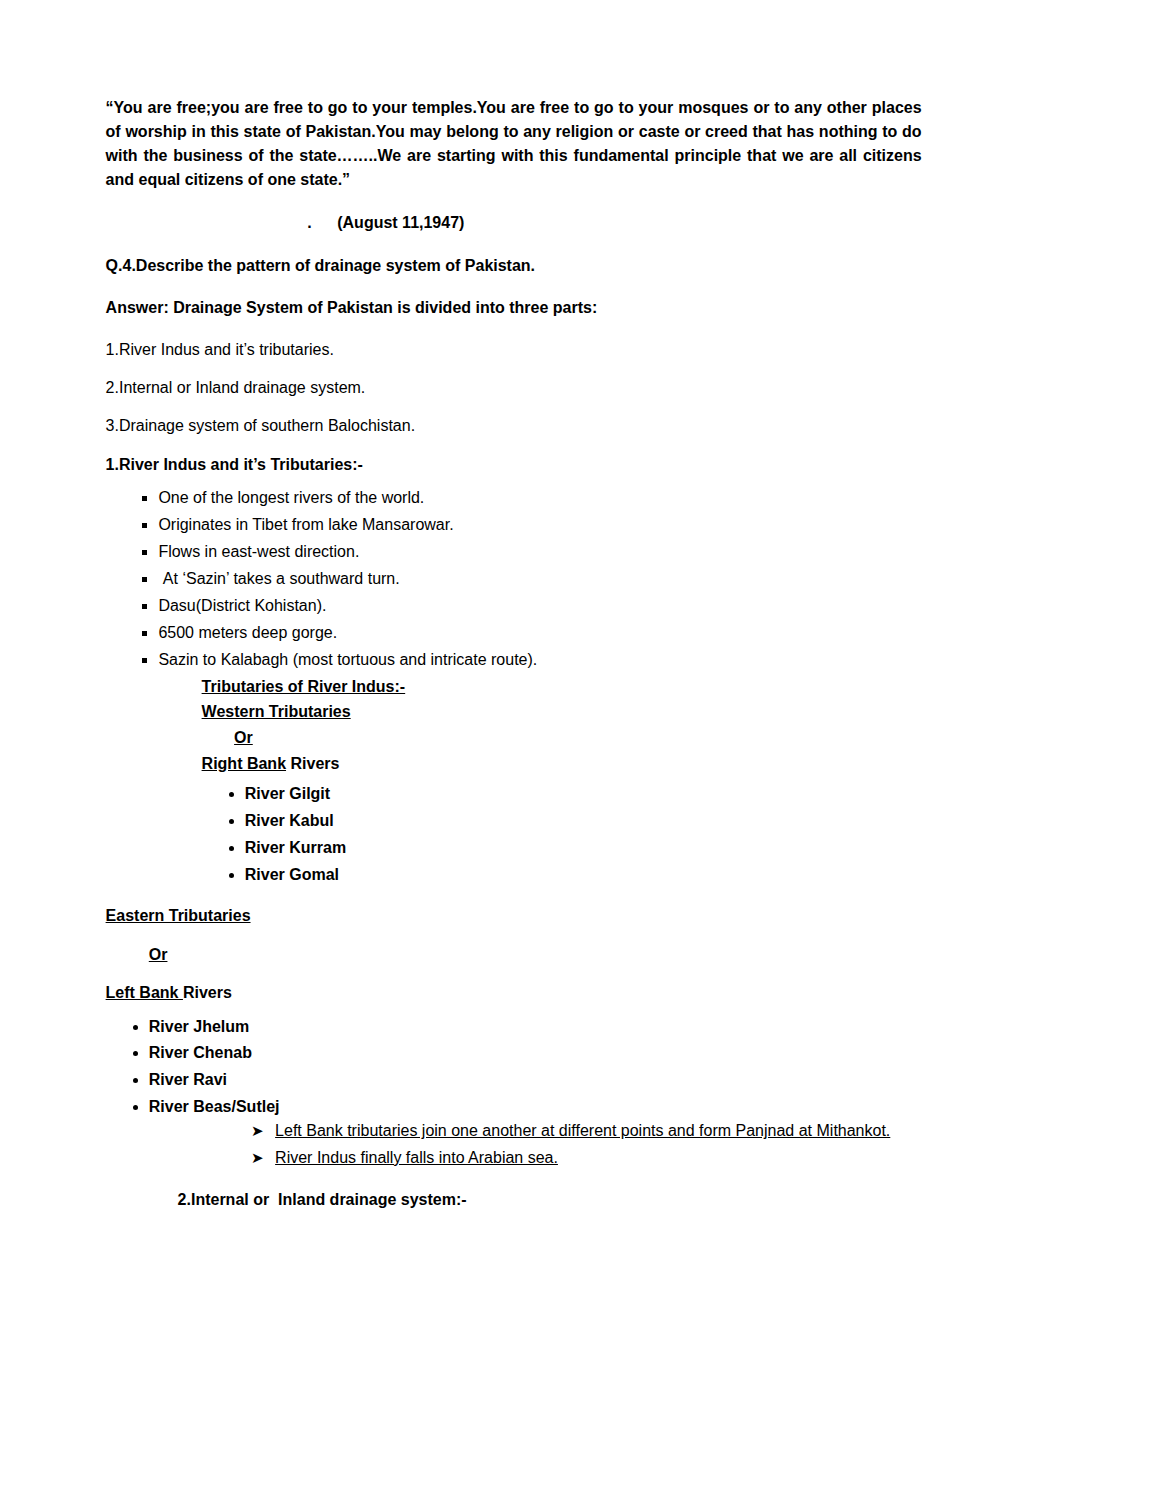“You are free;you are free to go to your temples.You are free to go to your mosques or to any other places of worship in this state of Pakistan.You may belong to any religion or caste or creed that has nothing to do with the business of the state……..We are starting with this fundamental principle that we are all citizens and equal citizens of one state.”
.(August 11,1947)
Q.4.Describe the pattern of drainage system of Pakistan.
Answer: Drainage System of Pakistan is divided into three parts:
1.River Indus and it’s tributaries.
2.Internal or Inland drainage system.
3.Drainage system of southern Balochistan.
1.River Indus and it’s Tributaries:-
One of the longest rivers of the world.
Originates in Tibet from lake Mansarowar.
Flows in east-west direction.
At ‘Sazin’ takes a southward turn.
Dasu(District Kohistan).
6500 meters deep gorge.
Sazin to Kalabagh (most tortuous and intricate route).
Tributaries of River Indus:-
Western Tributaries
Or
Right Bank Rivers
River Gilgit
River Kabul
River Kurram
River Gomal
Eastern Tributaries
Or
Left Bank Rivers
River Jhelum
River Chenab
River Ravi
River Beas/Sutlej
Left Bank tributaries join one another at different points and form Panjnad at Mithankot.
River Indus finally falls into Arabian sea.
2.Internal or Inland drainage system:-